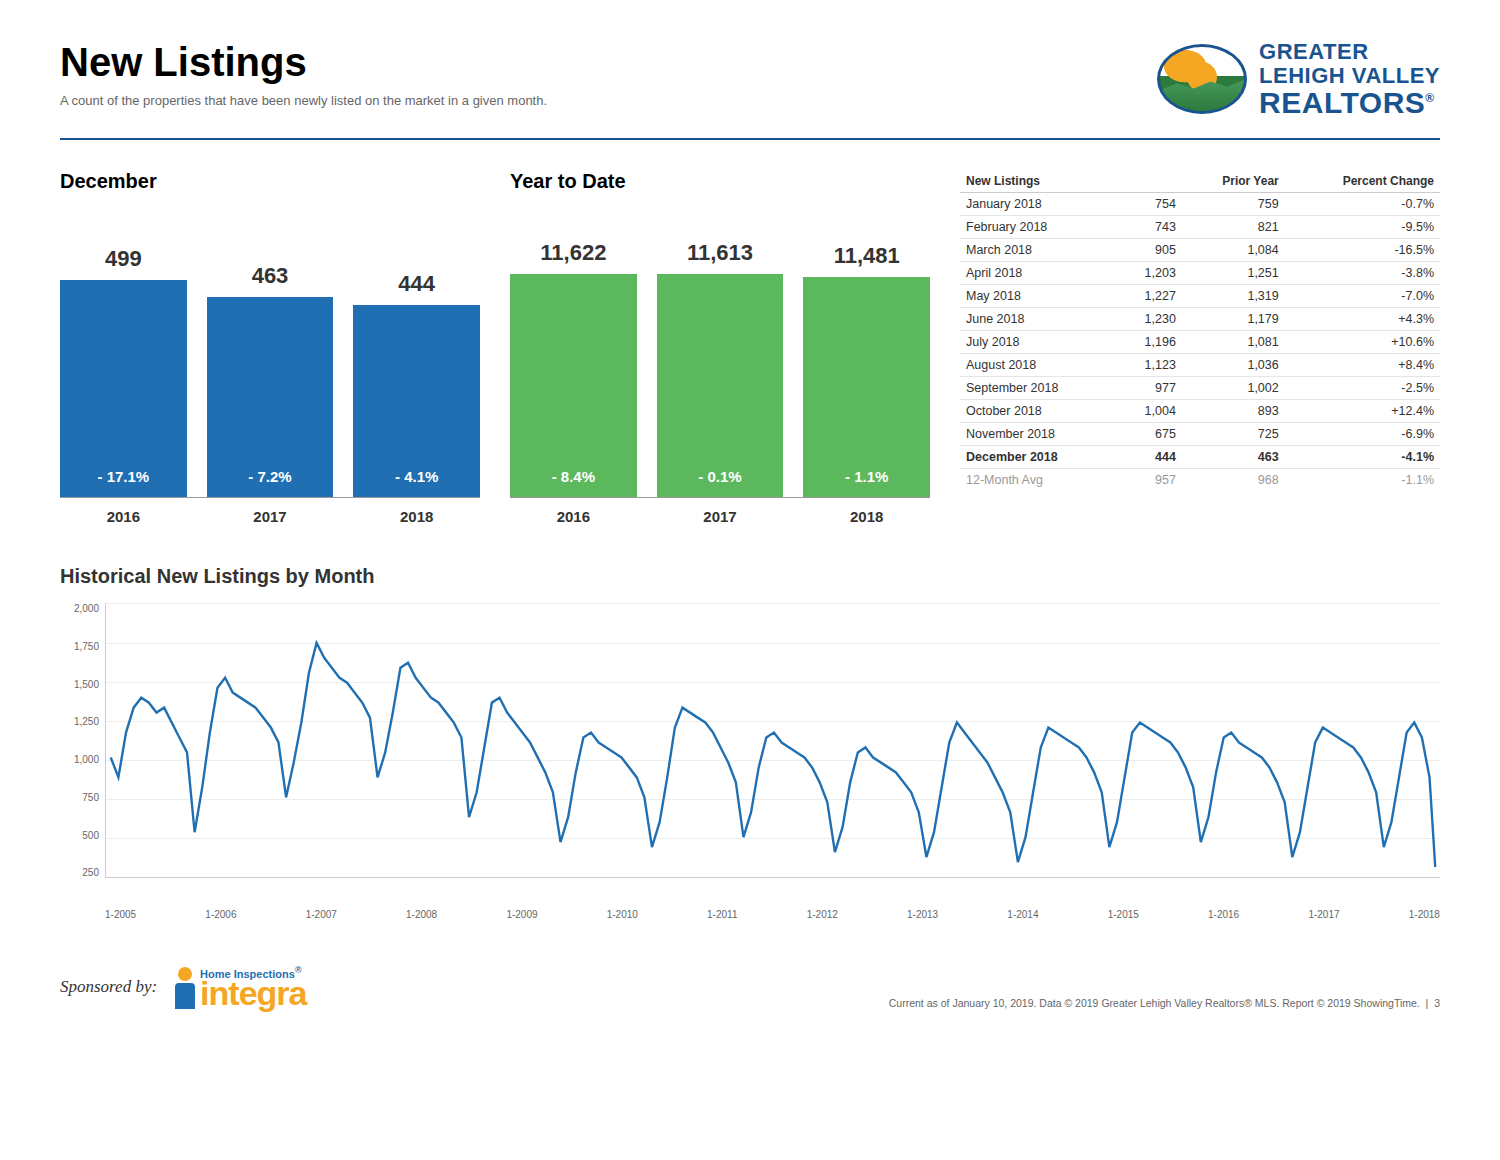New Listings
A count of the properties that have been newly listed on the market in a given month.
GREATER
LEHIGH VALLEY
REALTORS®
December
499
- 17.1%
463
- 7.2%
444
- 4.1%
2016
2017
2018
Year to Date
11,622
- 8.4%
11,613
- 0.1%
11,481
- 1.1%
2016
2017
2018
| New Listings | | Prior Year | Percent Change |
| --- | --- | --- | --- |
| January 2018 | 754 | 759 | -0.7% |
| February 2018 | 743 | 821 | -9.5% |
| March 2018 | 905 | 1,084 | -16.5% |
| April 2018 | 1,203 | 1,251 | -3.8% |
| May 2018 | 1,227 | 1,319 | -7.0% |
| June 2018 | 1,230 | 1,179 | +4.3% |
| July 2018 | 1,196 | 1,081 | +10.6% |
| August 2018 | 1,123 | 1,036 | +8.4% |
| September 2018 | 977 | 1,002 | -2.5% |
| October 2018 | 1,004 | 893 | +12.4% |
| November 2018 | 675 | 725 | -6.9% |
| December 2018 | 444 | 463 | -4.1% |
| 12-Month Avg | 957 | 968 | -1.1% |
Historical New Listings by Month
2,000
1,750
1,500
1,250
1,000
750
500
250
1-2005 1-2006 1-2007 1-2008 1-2009 1-2010 1-2011 1-2012 1-2013 1-2014 1-2015 1-2016 1-2017 1-2018
Sponsored by:
Home Inspections® integra
Current as of January 10, 2019. Data © 2019 Greater Lehigh Valley Realtors® MLS. Report © 2019 ShowingTime. | 3